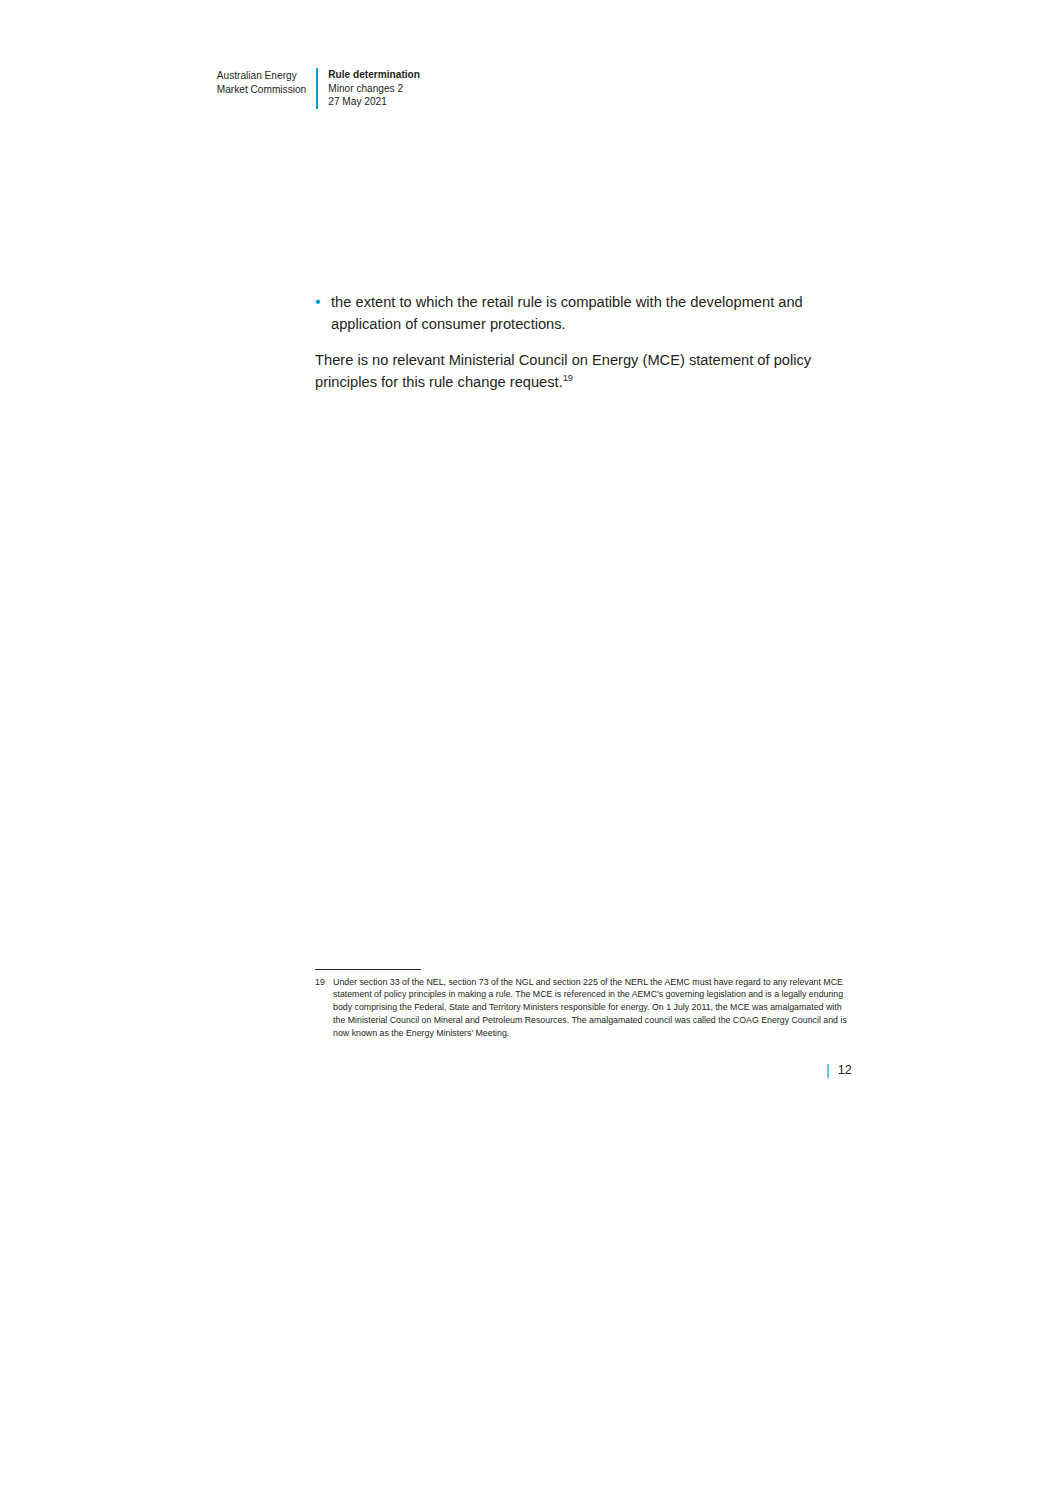Australian Energy
Market Commission
Rule determination
Minor changes 2
27 May 2021
the extent to which the retail rule is compatible with the development and application of consumer protections.
There is no relevant Ministerial Council on Energy (MCE) statement of policy principles for this rule change request.19
19
Under section 33 of the NEL, section 73 of the NGL and section 225 of the NERL the AEMC must have regard to any relevant MCE statement of policy principles in making a rule. The MCE is referenced in the AEMC's governing legislation and is a legally enduring body comprising the Federal, State and Territory Ministers responsible for energy. On 1 July 2011, the MCE was amalgamated with the Ministerial Council on Mineral and Petroleum Resources. The amalgamated council was called the COAG Energy Council and is now known as the Energy Ministers' Meeting.
|12